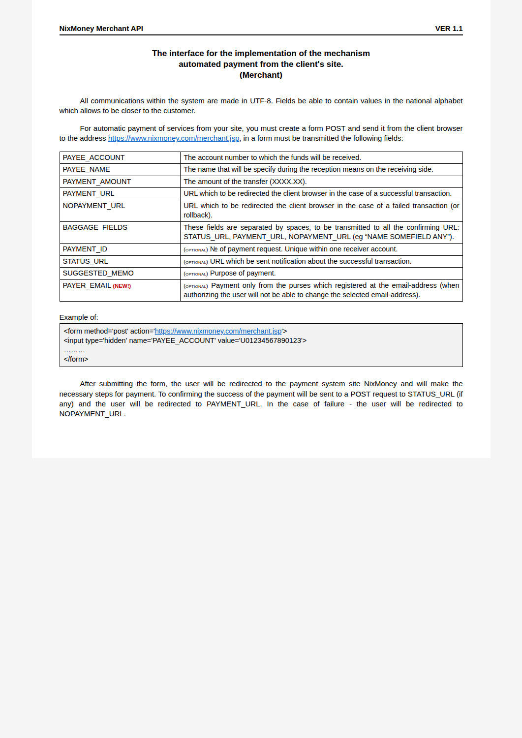NixMoney Merchant API VER 1.1
The interface for the implementation of the mechanism automated payment from the client's site. (Merchant)
All communications within the system are made in UTF-8. Fields be able to contain values in the national alphabet which allows to be closer to the customer.
For automatic payment of services from your site, you must create a form POST and send it from the client browser to the address https://www.nixmoney.com/merchant.jsp, in a form must be transmitted the following fields:
| PAYEE_ACCOUNT | The account number to which the funds will be received. |
| PAYEE_NAME | The name that will be specify during the reception means on the receiving side. |
| PAYMENT_AMOUNT | The amount of the transfer (XXXX.XX). |
| PAYMENT_URL | URL which to be redirected the client browser in the case of a successful transaction. |
| NOPAYMENT_URL | URL which to be redirected the client browser in the case of a failed transaction (or rollback). |
| BAGGAGE_FIELDS | These fields are separated by spaces, to be transmitted to all the confirming URL: STATUS_URL, PAYMENT_URL, NOPAYMENT_URL (eg “NAME SOMEFIELD ANY”). |
| PAYMENT_ID | (optional) № of payment request. Unique within one receiver account. |
| STATUS_URL | (optional) URL which be sent notification about the successful transaction. |
| SUGGESTED_MEMO | (optional) Purpose of payment. |
| PAYER_EMAIL (NEW!) | (optional) Payment only from the purses which registered at the email-address (when authorizing the user will not be able to change the selected email-address). |
Example of:
<form method='post' action='https://www.nixmoney.com/merchant.jsp'>
<input type='hidden' name='PAYEE_ACCOUNT' value='U01234567890123'>
………
</form>
After submitting the form, the user will be redirected to the payment system site NixMoney and will make the necessary steps for payment. To confirming the success of the payment will be sent to a POST request to STATUS_URL (if any) and the user will be redirected to PAYMENT_URL. In the case of failure - the user will be redirected to NOPAYMENT_URL.